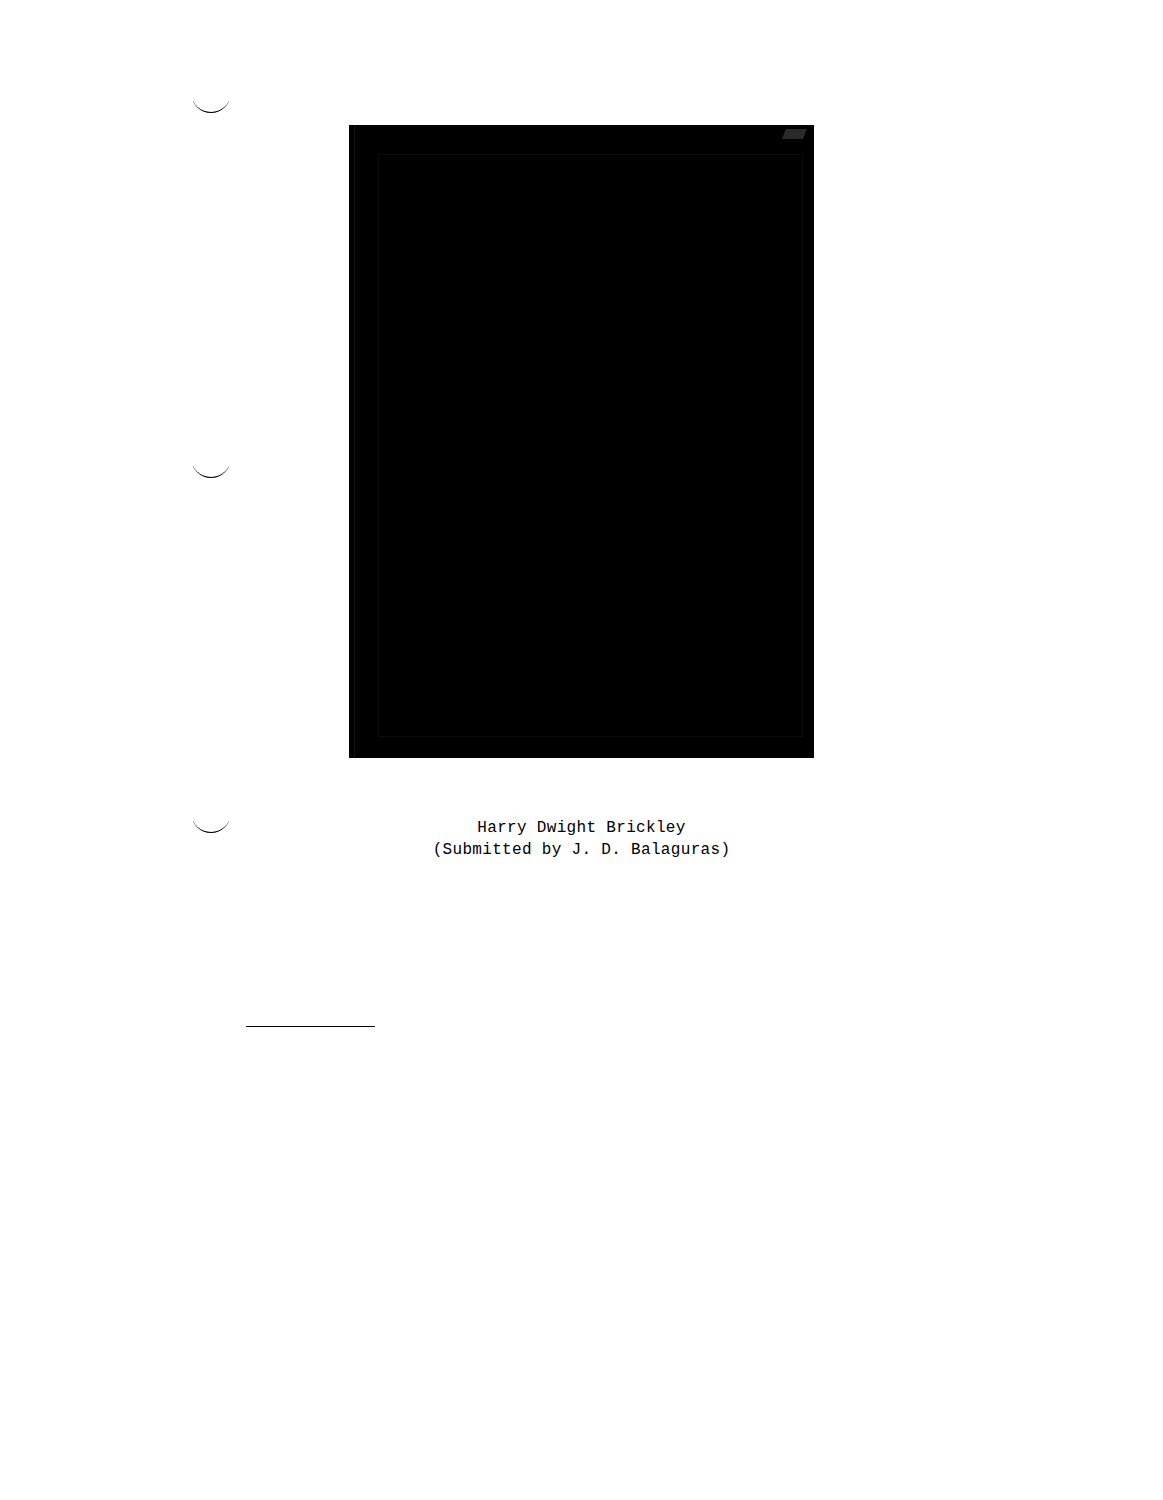Harry Dwight Brickley
(Submitted by J. D. Balaguras)